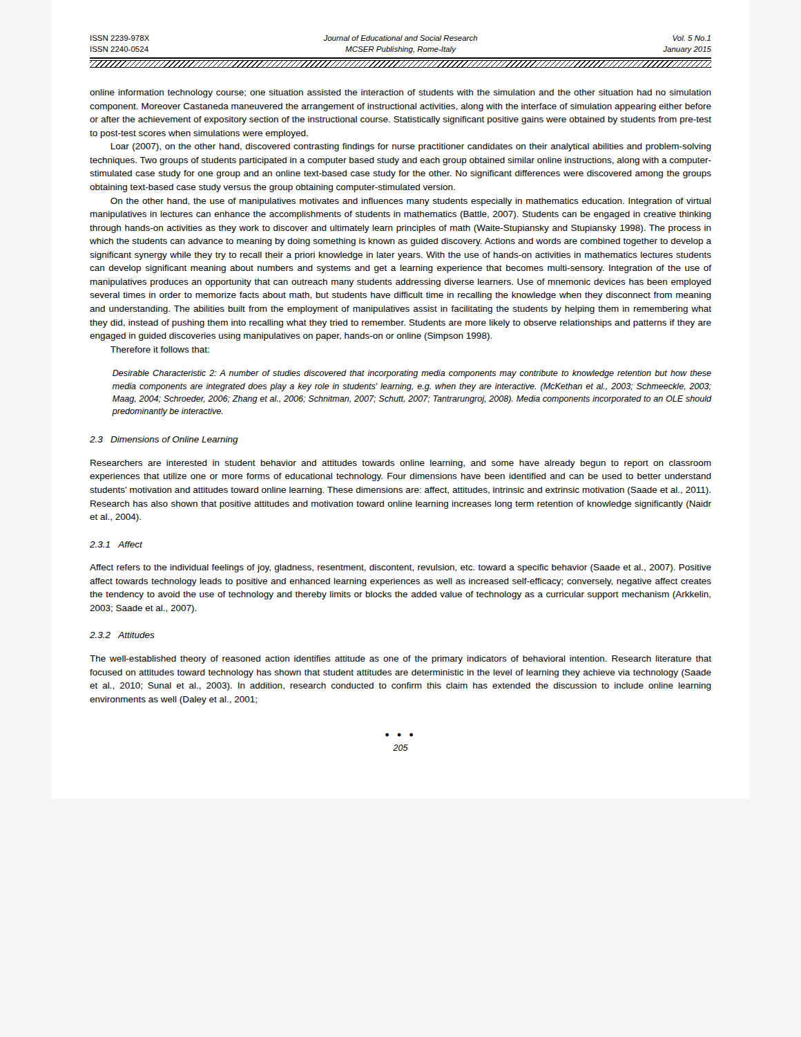| ISSN 2239-978X ISSN 2240-0524 | Journal of Educational and Social Research MCSER Publishing, Rome-Italy | Vol. 5 No.1 January 2015 |
online information technology course; one situation assisted the interaction of students with the simulation and the other situation had no simulation component. Moreover Castaneda maneuvered the arrangement of instructional activities, along with the interface of simulation appearing either before or after the achievement of expository section of the instructional course. Statistically significant positive gains were obtained by students from pre-test to post-test scores when simulations were employed.
Loar (2007), on the other hand, discovered contrasting findings for nurse practitioner candidates on their analytical abilities and problem-solving techniques. Two groups of students participated in a computer based study and each group obtained similar online instructions, along with a computer-stimulated case study for one group and an online text-based case study for the other. No significant differences were discovered among the groups obtaining text-based case study versus the group obtaining computer-stimulated version.
On the other hand, the use of manipulatives motivates and influences many students especially in mathematics education. Integration of virtual manipulatives in lectures can enhance the accomplishments of students in mathematics (Battle, 2007). Students can be engaged in creative thinking through hands-on activities as they work to discover and ultimately learn principles of math (Waite-Stupiansky and Stupiansky 1998). The process in which the students can advance to meaning by doing something is known as guided discovery. Actions and words are combined together to develop a significant synergy while they try to recall their a priori knowledge in later years. With the use of hands-on activities in mathematics lectures students can develop significant meaning about numbers and systems and get a learning experience that becomes multi-sensory. Integration of the use of manipulatives produces an opportunity that can outreach many students addressing diverse learners. Use of mnemonic devices has been employed several times in order to memorize facts about math, but students have difficult time in recalling the knowledge when they disconnect from meaning and understanding. The abilities built from the employment of manipulatives assist in facilitating the students by helping them in remembering what they did, instead of pushing them into recalling what they tried to remember. Students are more likely to observe relationships and patterns if they are engaged in guided discoveries using manipulatives on paper, hands-on or online (Simpson 1998).
Therefore it follows that:
Desirable Characteristic 2: A number of studies discovered that incorporating media components may contribute to knowledge retention but how these media components are integrated does play a key role in students' learning, e.g. when they are interactive. (McKethan et al., 2003; Schmeeckle, 2003; Maag, 2004; Schroeder, 2006; Zhang et al., 2006; Schnitman, 2007; Schutt, 2007; Tantrarungroj, 2008). Media components incorporated to an OLE should predominantly be interactive.
2.3 Dimensions of Online Learning
Researchers are interested in student behavior and attitudes towards online learning, and some have already begun to report on classroom experiences that utilize one or more forms of educational technology. Four dimensions have been identified and can be used to better understand students' motivation and attitudes toward online learning. These dimensions are: affect, attitudes, intrinsic and extrinsic motivation (Saade et al., 2011). Research has also shown that positive attitudes and motivation toward online learning increases long term retention of knowledge significantly (Naidr et al., 2004).
2.3.1 Affect
Affect refers to the individual feelings of joy, gladness, resentment, discontent, revulsion, etc. toward a specific behavior (Saade et al., 2007). Positive affect towards technology leads to positive and enhanced learning experiences as well as increased self-efficacy; conversely, negative affect creates the tendency to avoid the use of technology and thereby limits or blocks the added value of technology as a curricular support mechanism (Arkkelin, 2003; Saade et al., 2007).
2.3.2 Attitudes
The well-established theory of reasoned action identifies attitude as one of the primary indicators of behavioral intention. Research literature that focused on attitudes toward technology has shown that student attitudes are deterministic in the level of learning they achieve via technology (Saade et al., 2010; Sunal et al., 2003). In addition, research conducted to confirm this claim has extended the discussion to include online learning environments as well (Daley et al., 2001;
● ● ●
205